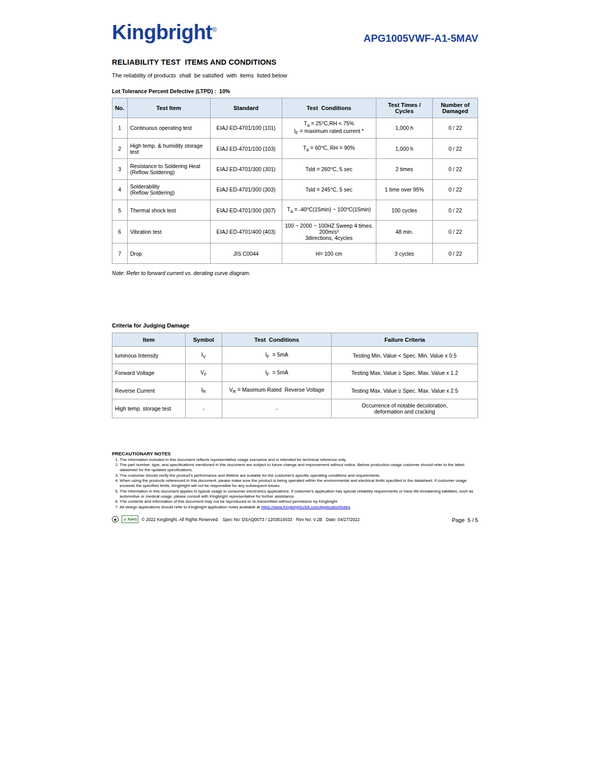Kingbright®
APG1005VWF-A1-5MAV
RELIABILITY TEST ITEMS AND CONDITIONS
The reliability of products shall be satisfied with items listed below
Lot Tolerance Percent Defective (LTPD) : 10%
| No. | Test Item | Standard | Test Conditions | Test Times / Cycles | Number of Damaged |
| --- | --- | --- | --- | --- | --- |
| 1 | Continuous operating test | EIAJ ED-4701/100 (101) | T a = 25°C,RH < 75% I F = maximum rated current * | 1,000 h | 0 / 22 |
| 2 | High temp. & humidity storage test | EIAJ ED-4701/100 (103) | T a = 60°C, RH = 90% | 1,000 h | 0 / 22 |
| 3 | Resistance to Soldering Heat (Reflow Soldering) | EIAJ ED-4701/300 (301) | Tsld = 260°C, 5 sec | 2 times | 0 / 22 |
| 4 | Solderability (Reflow Soldering) | EIAJ ED-4701/300 (303) | Tsld = 245°C, 5 sec | 1 time over 95% | 0 / 22 |
| 5 | Thermal shock test | EIAJ ED-4701/300 (307) | T a = -40°C(15min) ~ 100°C(15min) | 100 cycles | 0 / 22 |
| 6 | Vibration test | EIAJ ED-4701/400 (403) | 100 ~ 2000 ~ 100HZ Sweep 4 times. 200m/s² 3directions, 4cycles | 48 min. | 0 / 22 |
| 7 | Drop | JIS C0044 | H= 100 cm | 3 cycles | 0 / 22 |
Note: Refer to forward current vs. derating curve diagram.
Criteria for Judging Damage
| Item | Symbol | Test Conditions | Failure Criteria |
| --- | --- | --- | --- |
| luminous Intensity | I V | I F = 5mA | Testing Min. Value < Spec. Min. Value x 0.5 |
| Forward Voltage | V F | I F = 5mA | Testing Max. Value ≥ Spec. Max. Value x 1.2 |
| Reverse Current | I R | V R = Maximum Rated Reverse Voltage | Testing Max. Value ≥ Spec. Max. Value x 2.5 |
| High temp. storage test | - | - | Occurrence of notable decoloration, deformation and cracking |
PRECAUTIONARY NOTES
The information included in this document reflects representative usage scenarios and is intended for technical reference only.
The part number, type, and specifications mentioned in this document are subject to future change and improvement without notice. Before production usage customer should refer to the latest datasheet for the updated specifications.
The customer should verify the product's performance and lifetime are suitable for the customer's specific operating conditions and requirements.
When using the products referenced in this document, please make sure the product is being operated within the environmental and electrical limits specified in the datasheet. If customer usage exceeds the specified limits, Kingbright will not be responsible for any subsequent issues.
The information in this document applies to typical usage in consumer electronics applications. If customer's application has special reliability requirements or have life-threatening liabilities, such as automotive or medical usage, please consult with Kingbright representative for further assistance.
The contents and information of this document may not be reproduced or re-transmitted without permission by Kingbright.
All design applications should refer to Kingbright application notes available at https://www.KingbrightUSA.com/ApplicationNotes
e ✓RoHS © 2022 Kingbright. All Rights Reserved. Spec No: DSAQ0073 / 1203016033 Rev No: V.2B Date: 04/27/2022
Page 5 / 5